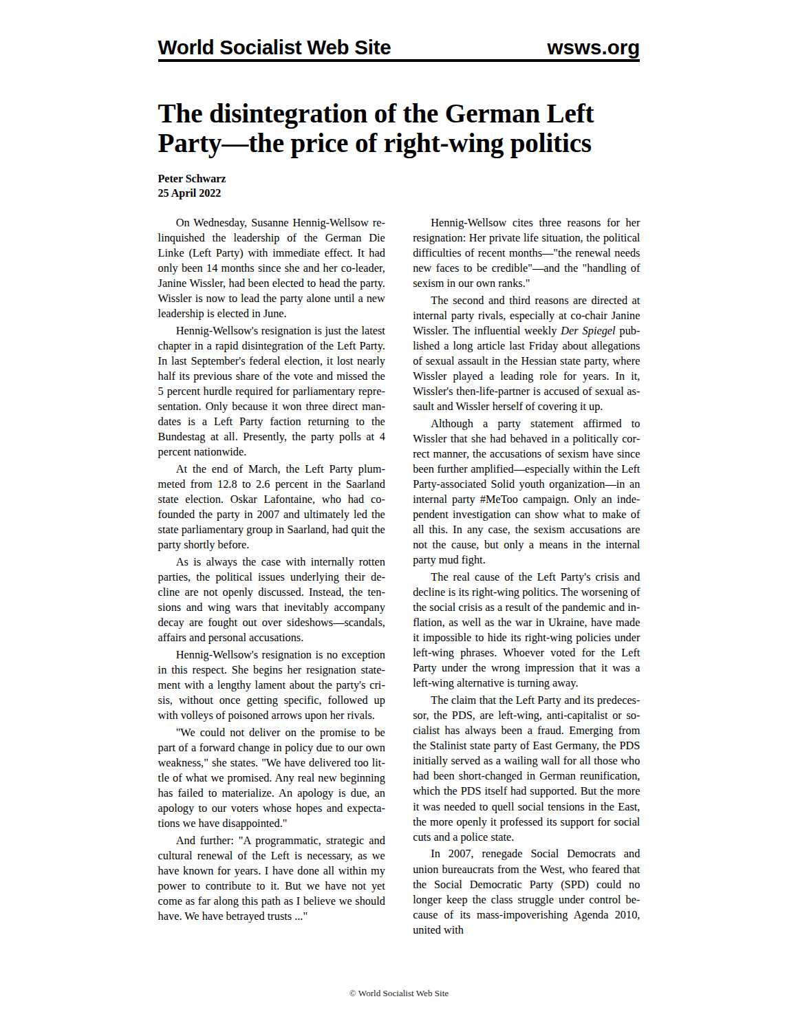World Socialist Web Site
wsws.org
The disintegration of the German Left Party—the price of right-wing politics
Peter Schwarz 25 April 2022
On Wednesday, Susanne Hennig-Wellsow relinquished the leadership of the German Die Linke (Left Party) with immediate effect. It had only been 14 months since she and her co-leader, Janine Wissler, had been elected to head the party. Wissler is now to lead the party alone until a new leadership is elected in June.
Hennig-Wellsow's resignation is just the latest chapter in a rapid disintegration of the Left Party. In last September's federal election, it lost nearly half its previous share of the vote and missed the 5 percent hurdle required for parliamentary representation. Only because it won three direct mandates is a Left Party faction returning to the Bundestag at all. Presently, the party polls at 4 percent nationwide.
At the end of March, the Left Party plummeted from 12.8 to 2.6 percent in the Saarland state election. Oskar Lafontaine, who had co-founded the party in 2007 and ultimately led the state parliamentary group in Saarland, had quit the party shortly before.
As is always the case with internally rotten parties, the political issues underlying their decline are not openly discussed. Instead, the tensions and wing wars that inevitably accompany decay are fought out over sideshows—scandals, affairs and personal accusations.
Hennig-Wellsow's resignation is no exception in this respect. She begins her resignation statement with a lengthy lament about the party's crisis, without once getting specific, followed up with volleys of poisoned arrows upon her rivals.
"We could not deliver on the promise to be part of a forward change in policy due to our own weakness," she states. "We have delivered too little of what we promised. Any real new beginning has failed to materialize. An apology is due, an apology to our voters whose hopes and expectations we have disappointed."
And further: "A programmatic, strategic and cultural renewal of the Left is necessary, as we have known for years. I have done all within my power to contribute to it. But we have not yet come as far along this path as I believe we should have. We have betrayed trusts ..."
Hennig-Wellsow cites three reasons for her resignation: Her private life situation, the political difficulties of recent months—"the renewal needs new faces to be credible"—and the "handling of sexism in our own ranks."
The second and third reasons are directed at internal party rivals, especially at co-chair Janine Wissler. The influential weekly Der Spiegel published a long article last Friday about allegations of sexual assault in the Hessian state party, where Wissler played a leading role for years. In it, Wissler's then-life-partner is accused of sexual assault and Wissler herself of covering it up.
Although a party statement affirmed to Wissler that she had behaved in a politically correct manner, the accusations of sexism have since been further amplified—especially within the Left Party-associated Solid youth organization—in an internal party #MeToo campaign. Only an independent investigation can show what to make of all this. In any case, the sexism accusations are not the cause, but only a means in the internal party mud fight.
The real cause of the Left Party's crisis and decline is its right-wing politics. The worsening of the social crisis as a result of the pandemic and inflation, as well as the war in Ukraine, have made it impossible to hide its right-wing policies under left-wing phrases. Whoever voted for the Left Party under the wrong impression that it was a left-wing alternative is turning away.
The claim that the Left Party and its predecessor, the PDS, are left-wing, anti-capitalist or socialist has always been a fraud. Emerging from the Stalinist state party of East Germany, the PDS initially served as a wailing wall for all those who had been short-changed in German reunification, which the PDS itself had supported. But the more it was needed to quell social tensions in the East, the more openly it professed its support for social cuts and a police state.
In 2007, renegade Social Democrats and union bureaucrats from the West, who feared that the Social Democratic Party (SPD) could no longer keep the class struggle under control because of its mass-impoverishing Agenda 2010, united with
© World Socialist Web Site